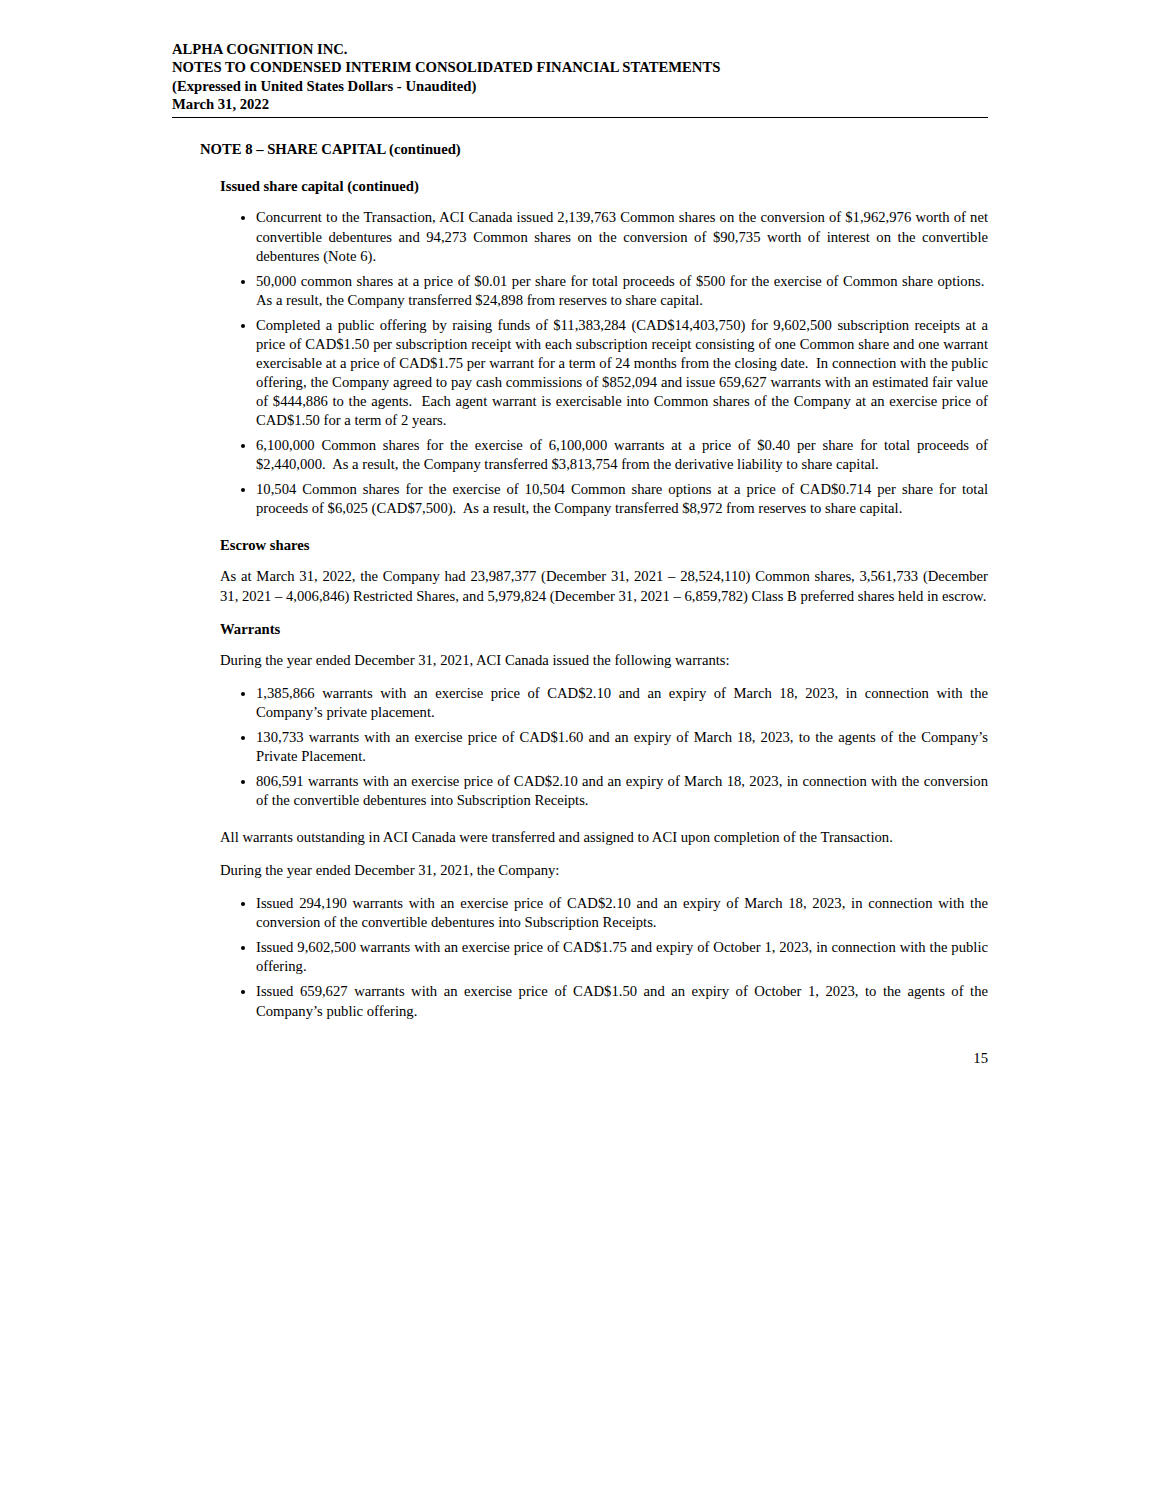ALPHA COGNITION INC.
NOTES TO CONDENSED INTERIM CONSOLIDATED FINANCIAL STATEMENTS
(Expressed in United States Dollars - Unaudited)
March 31, 2022
NOTE 8 – SHARE CAPITAL (continued)
Issued share capital (continued)
Concurrent to the Transaction, ACI Canada issued 2,139,763 Common shares on the conversion of $1,962,976 worth of net convertible debentures and 94,273 Common shares on the conversion of $90,735 worth of interest on the convertible debentures (Note 6).
50,000 common shares at a price of $0.01 per share for total proceeds of $500 for the exercise of Common share options. As a result, the Company transferred $24,898 from reserves to share capital.
Completed a public offering by raising funds of $11,383,284 (CAD$14,403,750) for 9,602,500 subscription receipts at a price of CAD$1.50 per subscription receipt with each subscription receipt consisting of one Common share and one warrant exercisable at a price of CAD$1.75 per warrant for a term of 24 months from the closing date. In connection with the public offering, the Company agreed to pay cash commissions of $852,094 and issue 659,627 warrants with an estimated fair value of $444,886 to the agents. Each agent warrant is exercisable into Common shares of the Company at an exercise price of CAD$1.50 for a term of 2 years.
6,100,000 Common shares for the exercise of 6,100,000 warrants at a price of $0.40 per share for total proceeds of $2,440,000. As a result, the Company transferred $3,813,754 from the derivative liability to share capital.
10,504 Common shares for the exercise of 10,504 Common share options at a price of CAD$0.714 per share for total proceeds of $6,025 (CAD$7,500). As a result, the Company transferred $8,972 from reserves to share capital.
Escrow shares
As at March 31, 2022, the Company had 23,987,377 (December 31, 2021 – 28,524,110) Common shares, 3,561,733 (December 31, 2021 – 4,006,846) Restricted Shares, and 5,979,824 (December 31, 2021 – 6,859,782) Class B preferred shares held in escrow.
Warrants
During the year ended December 31, 2021, ACI Canada issued the following warrants:
1,385,866 warrants with an exercise price of CAD$2.10 and an expiry of March 18, 2023, in connection with the Company’s private placement.
130,733 warrants with an exercise price of CAD$1.60 and an expiry of March 18, 2023, to the agents of the Company’s Private Placement.
806,591 warrants with an exercise price of CAD$2.10 and an expiry of March 18, 2023, in connection with the conversion of the convertible debentures into Subscription Receipts.
All warrants outstanding in ACI Canada were transferred and assigned to ACI upon completion of the Transaction.
During the year ended December 31, 2021, the Company:
Issued 294,190 warrants with an exercise price of CAD$2.10 and an expiry of March 18, 2023, in connection with the conversion of the convertible debentures into Subscription Receipts.
Issued 9,602,500 warrants with an exercise price of CAD$1.75 and expiry of October 1, 2023, in connection with the public offering.
Issued 659,627 warrants with an exercise price of CAD$1.50 and an expiry of October 1, 2023, to the agents of the Company’s public offering.
15